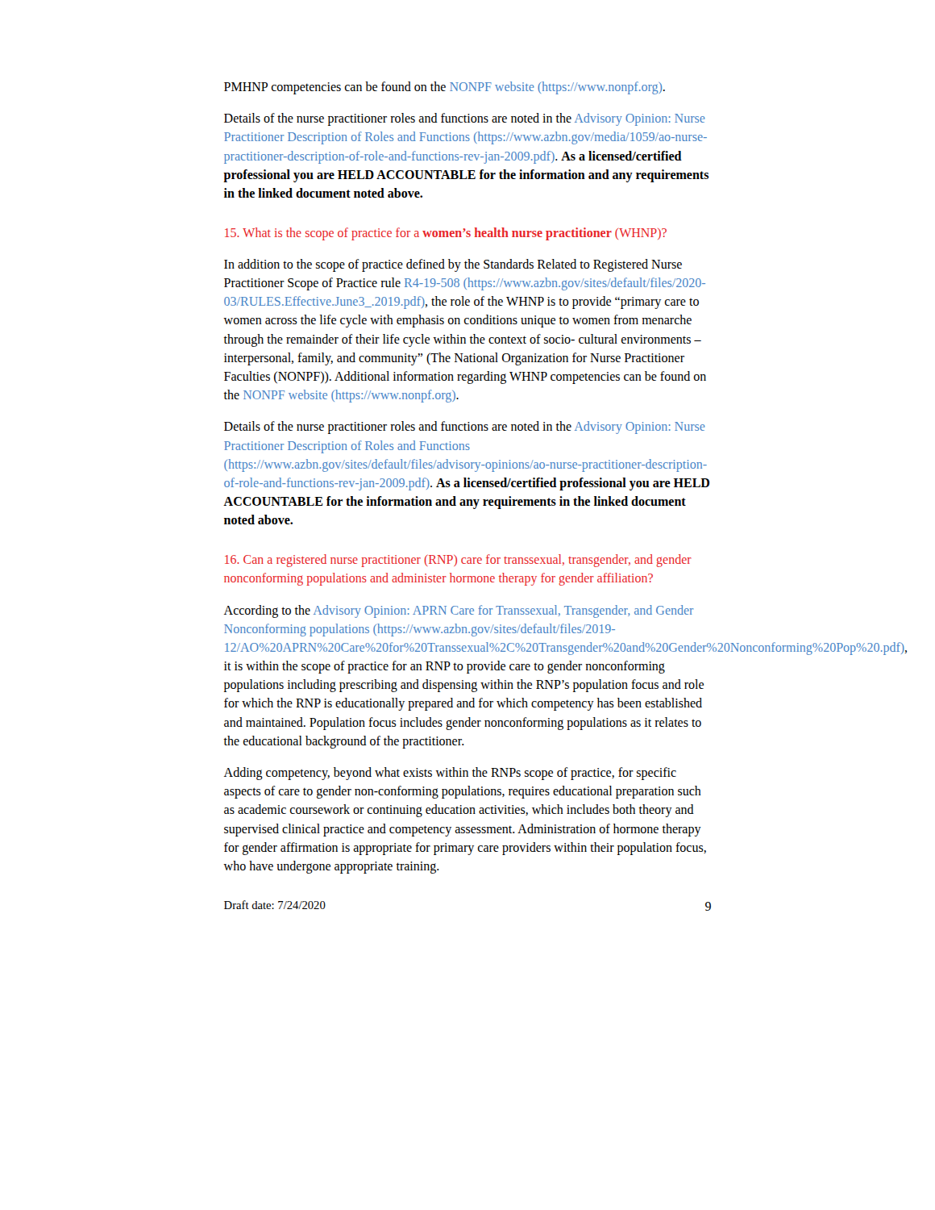PMHNP competencies can be found on the NONPF website (https://www.nonpf.org).
Details of the nurse practitioner roles and functions are noted in the Advisory Opinion: Nurse Practitioner Description of Roles and Functions (https://www.azbn.gov/media/1059/ao-nurse-practitioner-description-of-role-and-functions-rev-jan-2009.pdf). As a licensed/certified professional you are HELD ACCOUNTABLE for the information and any requirements in the linked document noted above.
15. What is the scope of practice for a women’s health nurse practitioner (WHNP)?
In addition to the scope of practice defined by the Standards Related to Registered Nurse Practitioner Scope of Practice rule R4-19-508 (https://www.azbn.gov/sites/default/files/2020-03/RULES.Effective.June3_.2019.pdf), the role of the WHNP is to provide “primary care to women across the life cycle with emphasis on conditions unique to women from menarche through the remainder of their life cycle within the context of socio- cultural environments – interpersonal, family, and community” (The National Organization for Nurse Practitioner Faculties (NONPF)). Additional information regarding WHNP competencies can be found on the NONPF website (https://www.nonpf.org).
Details of the nurse practitioner roles and functions are noted in the Advisory Opinion: Nurse Practitioner Description of Roles and Functions (https://www.azbn.gov/sites/default/files/advisory-opinions/ao-nurse-practitioner-description-of-role-and-functions-rev-jan-2009.pdf). As a licensed/certified professional you are HELD ACCOUNTABLE for the information and any requirements in the linked document noted above.
16. Can a registered nurse practitioner (RNP) care for transsexual, transgender, and gender nonconforming populations and administer hormone therapy for gender affiliation?
According to the Advisory Opinion: APRN Care for Transsexual, Transgender, and Gender Nonconforming populations (https://www.azbn.gov/sites/default/files/2019-12/AO%20APRN%20Care%20for%20Transsexual%2C%20Transgender%20and%20Gender%20Nonconforming%20Pop%20.pdf), it is within the scope of practice for an RNP to provide care to gender nonconforming populations including prescribing and dispensing within the RNP’s population focus and role for which the RNP is educationally prepared and for which competency has been established and maintained. Population focus includes gender nonconforming populations as it relates to the educational background of the practitioner.
Adding competency, beyond what exists within the RNPs scope of practice, for specific aspects of care to gender non-conforming populations, requires educational preparation such as academic coursework or continuing education activities, which includes both theory and supervised clinical practice and competency assessment. Administration of hormone therapy for gender affirmation is appropriate for primary care providers within their population focus, who have undergone appropriate training.
Draft date: 7/24/2020 9